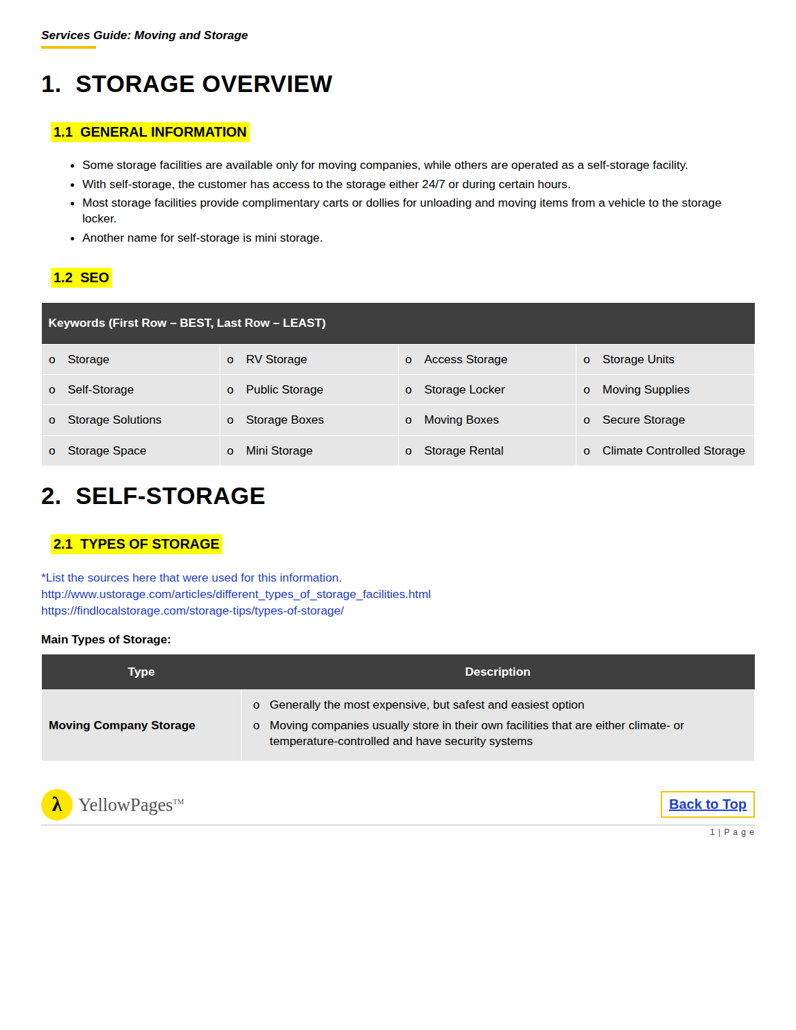Services Guide: Moving and Storage
1. STORAGE OVERVIEW
1.1 GENERAL INFORMATION
Some storage facilities are available only for moving companies, while others are operated as a self-storage facility.
With self-storage, the customer has access to the storage either 24/7 or during certain hours.
Most storage facilities provide complimentary carts or dollies for unloading and moving items from a vehicle to the storage locker.
Another name for self-storage is mini storage.
1.2 SEO
| Keywords (First Row – BEST, Last Row – LEAST) |
| --- |
| o Storage | o RV Storage | o Access Storage | o Storage Units |
| o Self-Storage | o Public Storage | o Storage Locker | o Moving Supplies |
| o Storage Solutions | o Storage Boxes | o Moving Boxes | o Secure Storage |
| o Storage Space | o Mini Storage | o Storage Rental | o Climate Controlled Storage |
2. SELF-STORAGE
2.1 TYPES OF STORAGE
*List the sources here that were used for this information.
http://www.ustorage.com/articles/different_types_of_storage_facilities.html
https://findlocalstorage.com/storage-tips/types-of-storage/
Main Types of Storage:
| Type | Description |
| --- | --- |
| Moving Company Storage | Generally the most expensive, but safest and easiest option Moving companies usually store in their own facilities that are either climate- or temperature-controlled and have security systems |
λ
YellowPagesTM
Back to Top
1 | P a g e